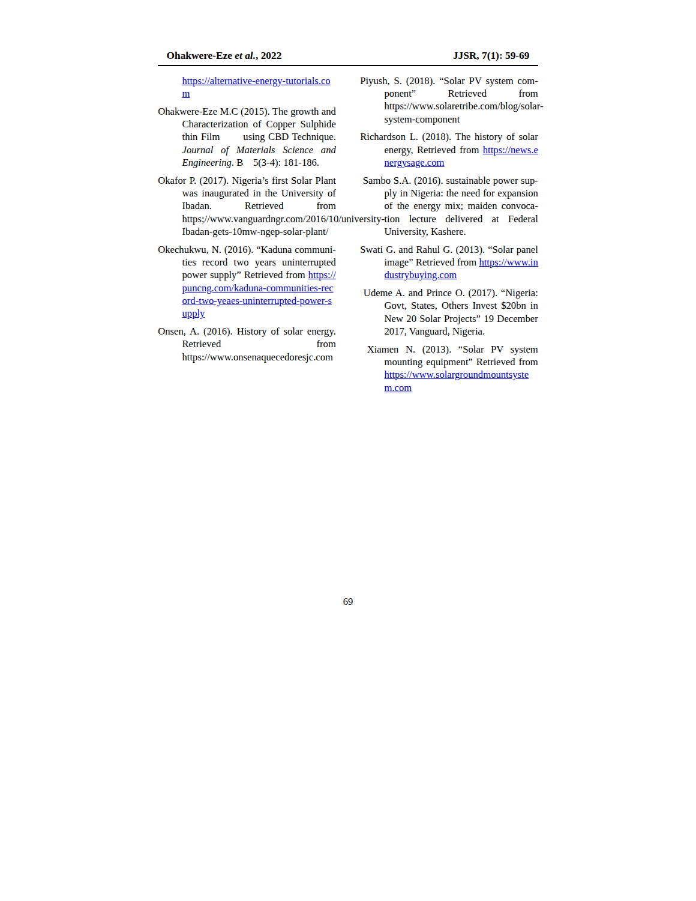Ohakwere-Eze et al., 2022
JJSR, 7(1): 59-69
https://alternative-energy-tutorials.com
Ohakwere-Eze M.C (2015). The growth and Characterization of Copper Sulphide thin Film using CBD Technique. Journal of Materials Science and Engineering. B 5(3-4): 181-186.
Okafor P. (2017). Nigeria’s first Solar Plant was inaugurated in the University of Ibadan. Retrieved from https;//www.vanguardngr.com/2016/10/university-Ibadan-gets-10mw-ngep-solar-plant/
Okechukwu, N. (2016). “Kaduna communities record two years uninterrupted power supply” Retrieved from https://puncng.com/kaduna-communities-record-two-yeaes-uninterrupted-power-supply
Onsen, A. (2016). History of solar energy. Retrieved from https://www.onsenaquecedoresjc.com
Piyush, S. (2018). “Solar PV system component” Retrieved from https://www.solaretribe.com/blog/solar-system-component
Richardson L. (2018). The history of solar energy, Retrieved from https://news.energysage.com
Sambo S.A. (2016). sustainable power supply in Nigeria: the need for expansion of the energy mix; maiden convocation lecture delivered at Federal University, Kashere.
Swati G. and Rahul G. (2013). “Solar panel image” Retrieved from https://www.industrybuying.com
Udeme A. and Prince O. (2017). “Nigeria: Govt, States, Others Invest $20bn in New 20 Solar Projects” 19 December 2017, Vanguard, Nigeria.
Xiamen N. (2013). “Solar PV system mounting equipment” Retrieved from https://www.solargroundmountsystem.com
69